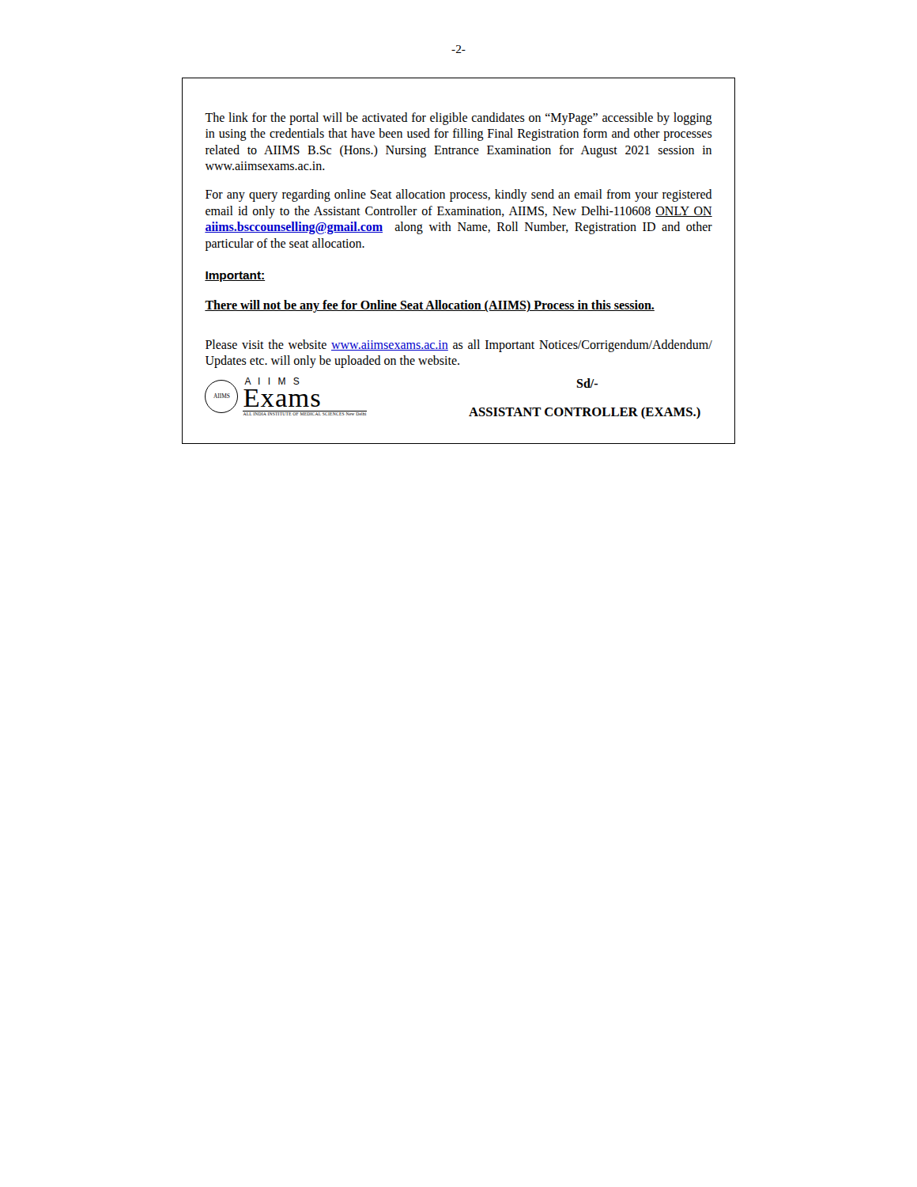-2-
The link for the portal will be activated for eligible candidates on “MyPage” accessible by logging in using the credentials that have been used for filling Final Registration form and other processes related to AIIMS B.Sc (Hons.) Nursing Entrance Examination for August 2021 session in www.aiimsexams.ac.in.
For any query regarding online Seat allocation process, kindly send an email from your registered email id only to the Assistant Controller of Examination, AIIMS, New Delhi-110608 ONLY ON aiims.bsccounselling@gmail.com along with Name, Roll Number, Registration ID and other particular of the seat allocation.
Important:
There will not be any fee for Online Seat Allocation (AIIMS) Process in this session.
Please visit the website www.aiimsexams.ac.in as all Important Notices/Corrigendum/Addendum/ Updates etc. will only be uploaded on the website.
AIIMS
A I I M S
Exams
ALL INDIA INSTITUTE OF MEDICAL SCIENCES New Delhi
Sd/-
ASSISTANT CONTROLLER (EXAMS.)